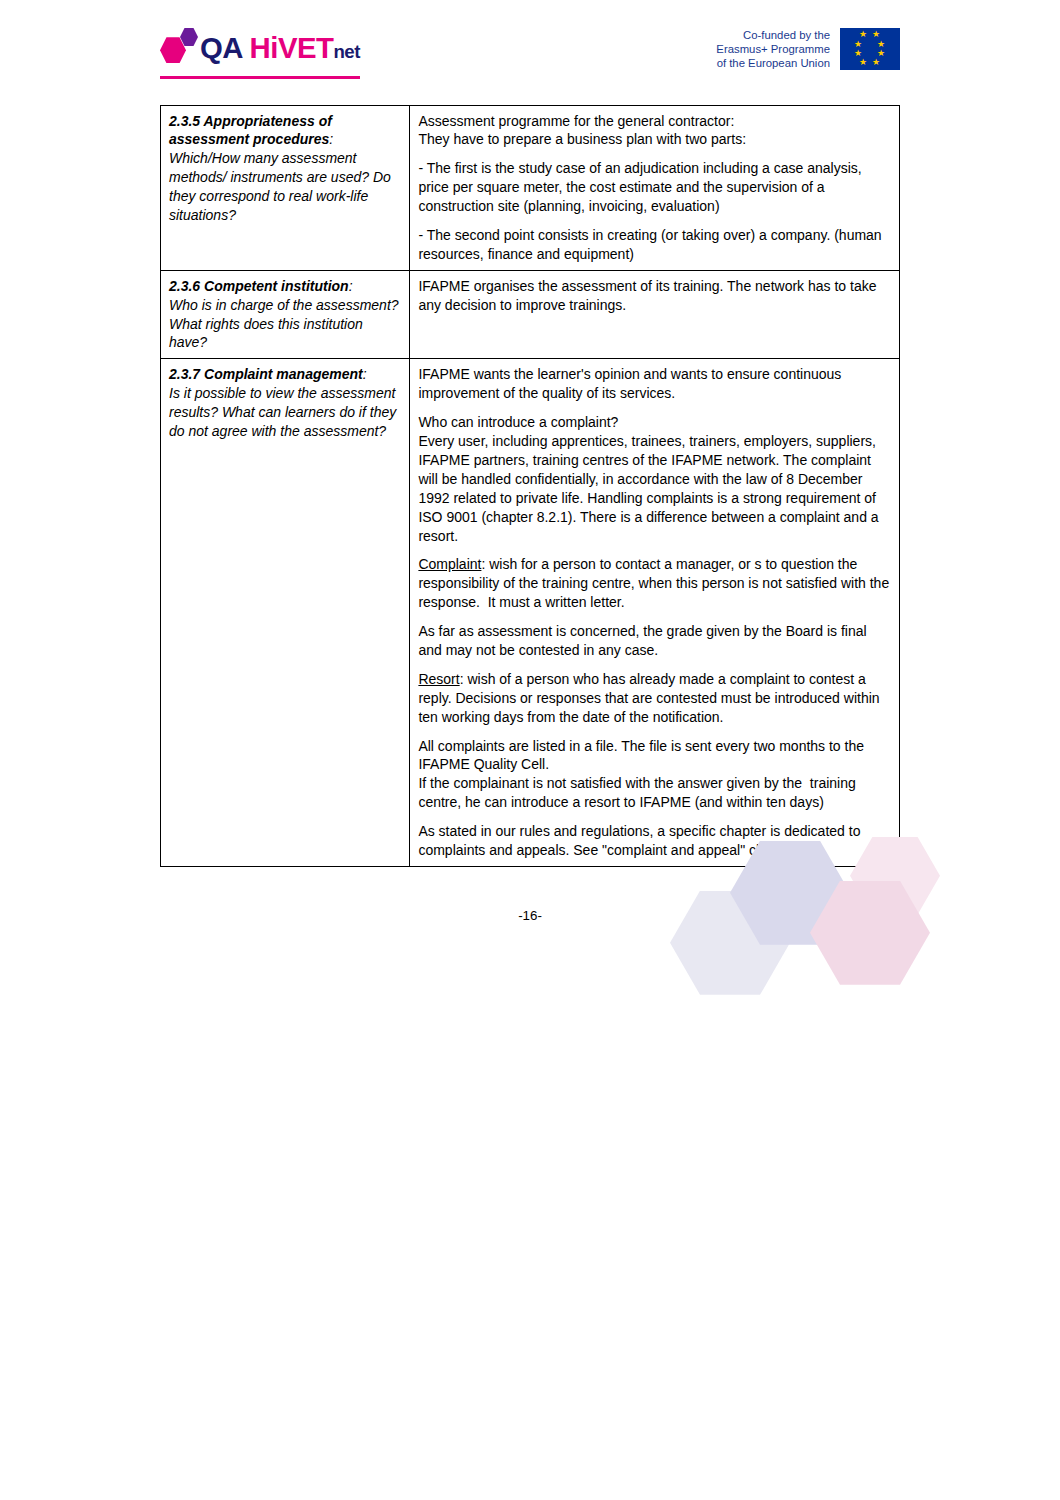QA HiVET net
Co-funded by the
Erasmus+ Programme
of the European Union
★ ★
★ ★
★ ★
★ ★
| 2.3.5 Appropriateness of assessment procedures : Which/How many assessment methods/ instruments are used? Do they correspond to real work-life situations? | Assessment programme for the general contractor: They have to prepare a business plan with two parts: - The first is the study case of an adjudication including a case analysis, price per square meter, the cost estimate and the supervision of a construction site (planning, invoicing, evaluation) - The second point consists in creating (or taking over) a company. (human resources, finance and equipment) |
| 2.3.6 Competent institution : Who is in charge of the assessment? What rights does this institution have? | IFAPME organises the assessment of its training. The network has to take any decision to improve trainings. |
| 2.3.7 Complaint management : Is it possible to view the assessment results? What can learners do if they do not agree with the assessment? | IFAPME wants the learner's opinion and wants to ensure continuous improvement of the quality of its services. Who can introduce a complaint? Every user, including apprentices, trainees, trainers, employers, suppliers, IFAPME partners, training centres of the IFAPME network. The complaint will be handled confidentially, in accordance with the law of 8 December 1992 related to private life. Handling complaints is a strong requirement of ISO 9001 (chapter 8.2.1). There is a difference between a complaint and a resort. Complaint : wish for a person to contact a manager, or s to question the responsibility of the training centre, when this person is not satisfied with the response. It must a written letter. As far as assessment is concerned, the grade given by the Board is final and may not be contested in any case. Resort : wish of a person who has already made a complaint to contest a reply. Decisions or responses that are contested must be introduced within ten working days from the date of the notification. All complaints are listed in a file. The file is sent every two months to the IFAPME Quality Cell. If the complainant is not satisfied with the answer given by the training centre, he can introduce a resort to IFAPME (and within ten days) As stated in our rules and regulations, a specific chapter is dedicated to complaints and appeals. See "complaint and appeal" chapter. |
-16-